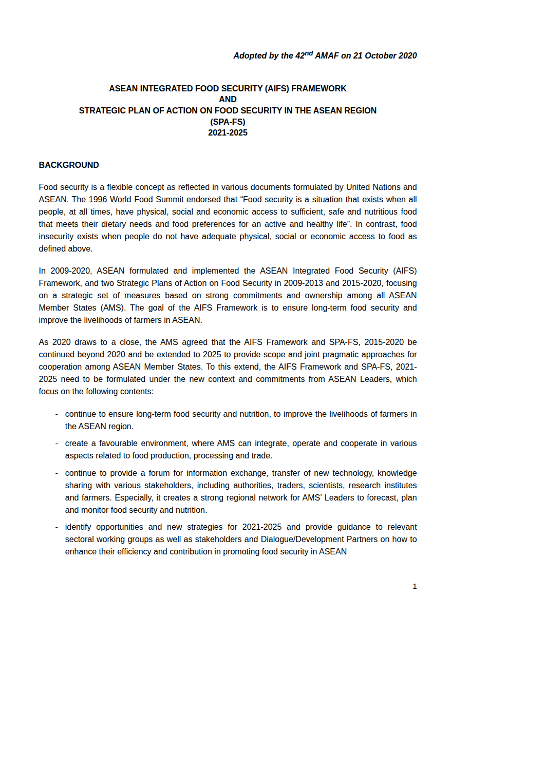Adopted by the 42nd AMAF on 21 October 2020
ASEAN Integrated Food Security (AIFS) Framework
and
Strategic Plan of Action on Food Security in the ASEAN Region
(SPA-FS)
2021-2025
Background
Food security is a flexible concept as reflected in various documents formulated by United Nations and ASEAN. The 1996 World Food Summit endorsed that “Food security is a situation that exists when all people, at all times, have physical, social and economic access to sufficient, safe and nutritious food that meets their dietary needs and food preferences for an active and healthy life”. In contrast, food insecurity exists when people do not have adequate physical, social or economic access to food as defined above.
In 2009-2020, ASEAN formulated and implemented the ASEAN Integrated Food Security (AIFS) Framework, and two Strategic Plans of Action on Food Security in 2009-2013 and 2015-2020, focusing on a strategic set of measures based on strong commitments and ownership among all ASEAN Member States (AMS). The goal of the AIFS Framework is to ensure long-term food security and improve the livelihoods of farmers in ASEAN.
As 2020 draws to a close, the AMS agreed that the AIFS Framework and SPA-FS, 2015-2020 be continued beyond 2020 and be extended to 2025 to provide scope and joint pragmatic approaches for cooperation among ASEAN Member States. To this extend, the AIFS Framework and SPA-FS, 2021-2025 need to be formulated under the new context and commitments from ASEAN Leaders, which focus on the following contents:
continue to ensure long-term food security and nutrition, to improve the livelihoods of farmers in the ASEAN region.
create a favourable environment, where AMS can integrate, operate and cooperate in various aspects related to food production, processing and trade.
continue to provide a forum for information exchange, transfer of new technology, knowledge sharing with various stakeholders, including authorities, traders, scientists, research institutes and farmers. Especially, it creates a strong regional network for AMS’ Leaders to forecast, plan and monitor food security and nutrition.
identify opportunities and new strategies for 2021-2025 and provide guidance to relevant sectoral working groups as well as stakeholders and Dialogue/Development Partners on how to enhance their efficiency and contribution in promoting food security in ASEAN
1